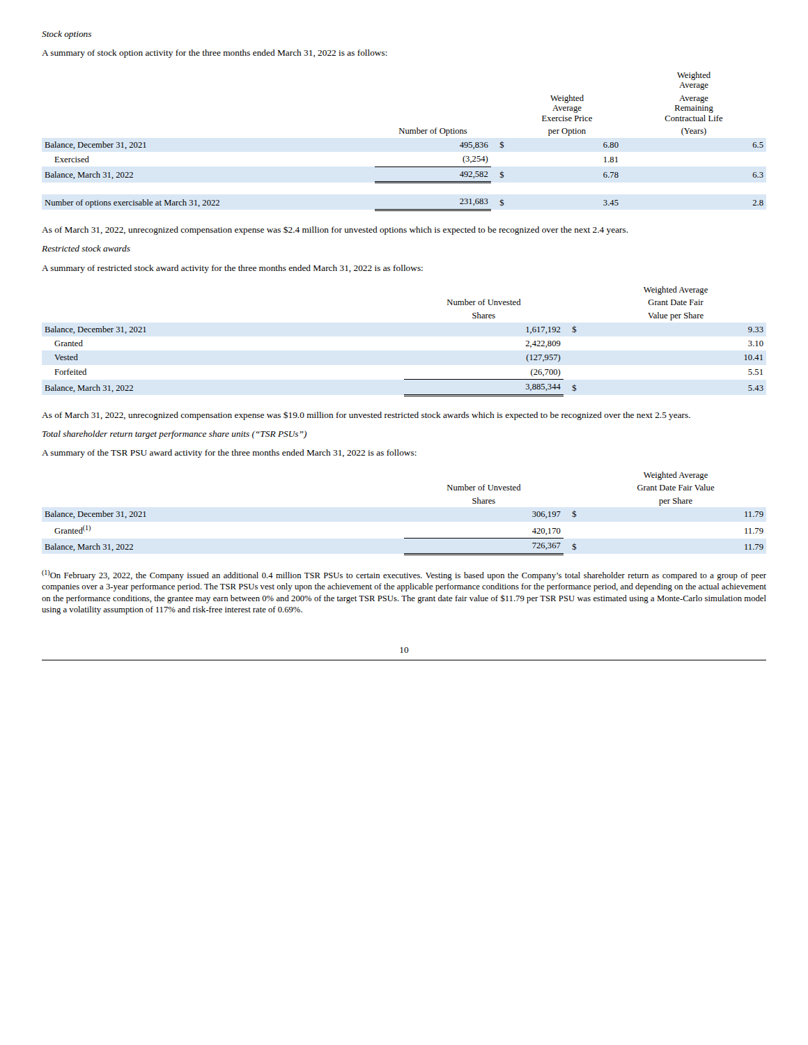Stock options
A summary of stock option activity for the three months ended March 31, 2022 is as follows:
| | | | | Weighted Average |
| --- | --- | --- | --- | --- |
| | | | Weighted Average Exercise Price | Average Remaining Contractual Life |
| | Number of Options | | per Option | (Years) |
| Balance, December 31, 2021 | 495,836 | $ | 6.80 | 6.5 |
| Exercised | (3,254) | | 1.81 | |
| Balance, March 31, 2022 | 492,582 | $ | 6.78 | 6.3 |
| Number of options exercisable at March 31, 2022 | 231,683 | $ | 3.45 | 2.8 |
As of March 31, 2022, unrecognized compensation expense was $2.4 million for unvested options which is expected to be recognized over the next 2.4 years.
Restricted stock awards
A summary of restricted stock award activity for the three months ended March 31, 2022 is as follows:
| | | | Weighted Average |
| --- | --- | --- | --- |
| | Number of Unvested | | Grant Date Fair |
| | Shares | | Value per Share |
| Balance, December 31, 2021 | 1,617,192 | $ | 9.33 |
| Granted | 2,422,809 | | 3.10 |
| Vested | (127,957) | | 10.41 |
| Forfeited | (26,700) | | 5.51 |
| Balance, March 31, 2022 | 3,885,344 | $ | 5.43 |
As of March 31, 2022, unrecognized compensation expense was $19.0 million for unvested restricted stock awards which is expected to be recognized over the next 2.5 years.
Total shareholder return target performance share units (“TSR PSUs”)
A summary of the TSR PSU award activity for the three months ended March 31, 2022 is as follows:
| | | | Weighted Average |
| --- | --- | --- | --- |
| | Number of Unvested | | Grant Date Fair Value |
| | Shares | | per Share |
| Balance, December 31, 2021 | 306,197 | $ | 11.79 |
| Granted (1) | 420,170 | | 11.79 |
| Balance, March 31, 2022 | 726,367 | $ | 11.79 |
(1)On February 23, 2022, the Company issued an additional 0.4 million TSR PSUs to certain executives. Vesting is based upon the Company’s total shareholder return as compared to a group of peer companies over a 3-year performance period. The TSR PSUs vest only upon the achievement of the applicable performance conditions for the performance period, and depending on the actual achievement on the performance conditions, the grantee may earn between 0% and 200% of the target TSR PSUs. The grant date fair value of $11.79 per TSR PSU was estimated using a Monte-Carlo simulation model using a volatility assumption of 117% and risk-free interest rate of 0.69%.
10